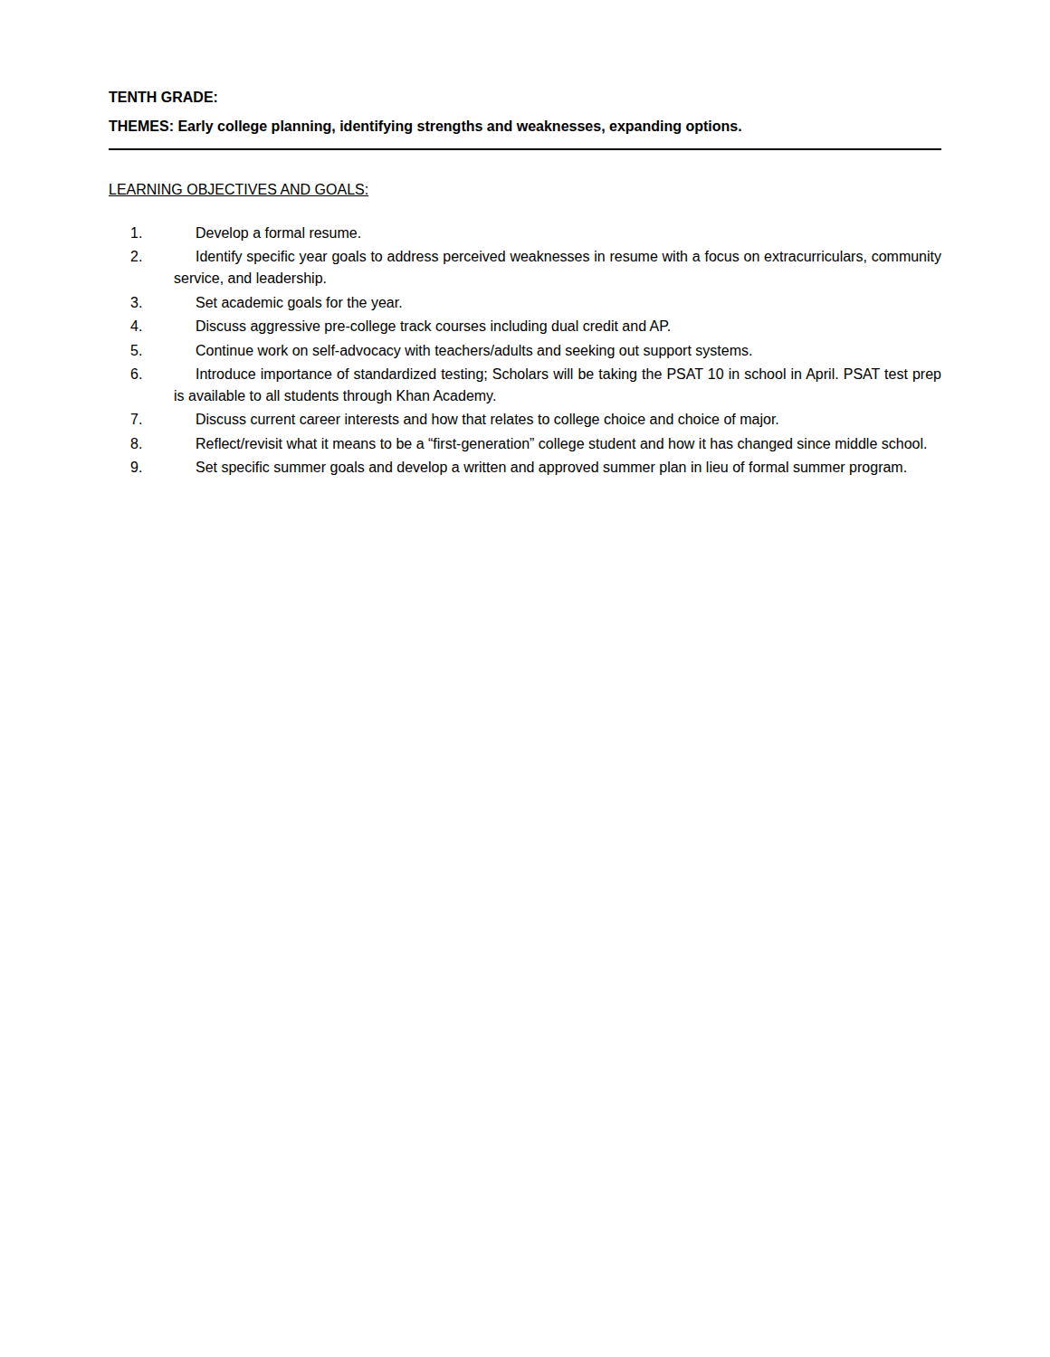TENTH GRADE:
THEMES: Early college planning, identifying strengths and weaknesses, expanding options.
LEARNING OBJECTIVES AND GOALS:
Develop a formal resume.
Identify specific year goals to address perceived weaknesses in resume with a focus on extracurriculars, community service, and leadership.
Set academic goals for the year.
Discuss aggressive pre-college track courses including dual credit and AP.
Continue work on self-advocacy with teachers/adults and seeking out support systems.
Introduce importance of standardized testing; Scholars will be taking the PSAT 10 in school in April. PSAT test prep is available to all students through Khan Academy.
Discuss current career interests and how that relates to college choice and choice of major.
Reflect/revisit what it means to be a “first-generation” college student and how it has changed since middle school.
Set specific summer goals and develop a written and approved summer plan in lieu of formal summer program.